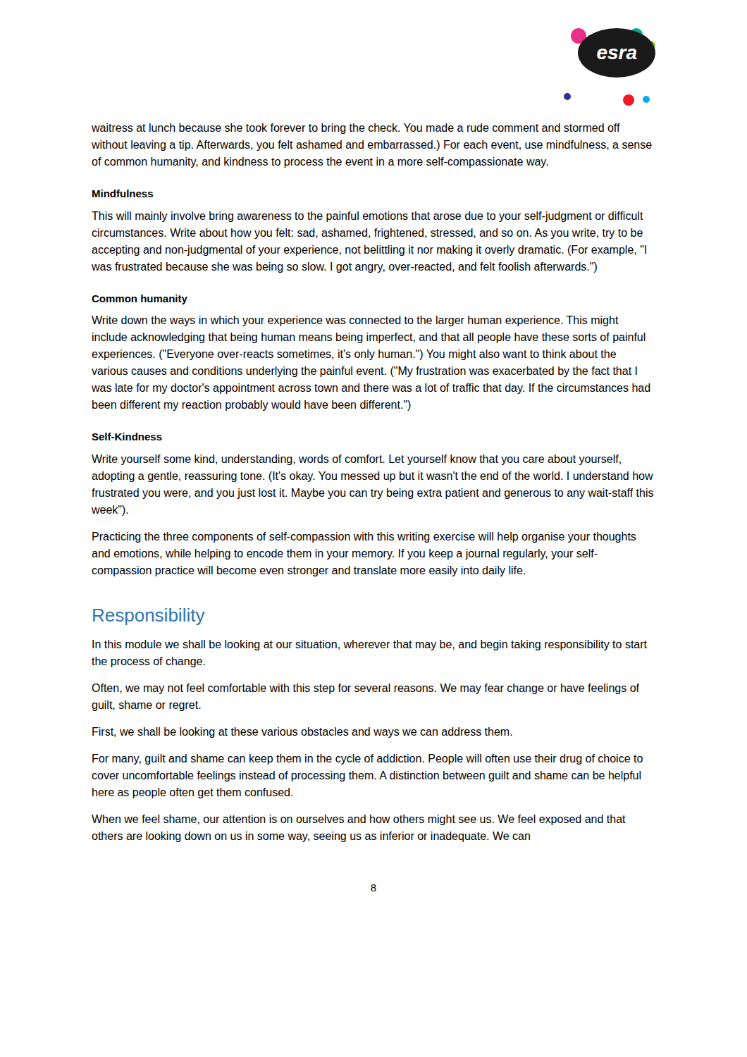esra
waitress at lunch because she took forever to bring the check. You made a rude comment and stormed off without leaving a tip. Afterwards, you felt ashamed and embarrassed.) For each event, use mindfulness, a sense of common humanity, and kindness to process the event in a more self-compassionate way.
Mindfulness
This will mainly involve bring awareness to the painful emotions that arose due to your self-judgment or difficult circumstances. Write about how you felt: sad, ashamed, frightened, stressed, and so on. As you write, try to be accepting and non-judgmental of your experience, not belittling it nor making it overly dramatic. (For example, "I was frustrated because she was being so slow. I got angry, over-reacted, and felt foolish afterwards.")
Common humanity
Write down the ways in which your experience was connected to the larger human experience. This might include acknowledging that being human means being imperfect, and that all people have these sorts of painful experiences. ("Everyone over-reacts sometimes, it's only human.") You might also want to think about the various causes and conditions underlying the painful event. ("My frustration was exacerbated by the fact that I was late for my doctor's appointment across town and there was a lot of traffic that day. If the circumstances had been different my reaction probably would have been different.")
Self-Kindness
Write yourself some kind, understanding, words of comfort. Let yourself know that you care about yourself, adopting a gentle, reassuring tone. (It's okay. You messed up but it wasn't the end of the world. I understand how frustrated you were, and you just lost it. Maybe you can try being extra patient and generous to any wait-staff this week").
Practicing the three components of self-compassion with this writing exercise will help organise your thoughts and emotions, while helping to encode them in your memory. If you keep a journal regularly, your self-compassion practice will become even stronger and translate more easily into daily life.
Responsibility
In this module we shall be looking at our situation, wherever that may be, and begin taking responsibility to start the process of change.
Often, we may not feel comfortable with this step for several reasons. We may fear change or have feelings of guilt, shame or regret.
First, we shall be looking at these various obstacles and ways we can address them.
For many, guilt and shame can keep them in the cycle of addiction. People will often use their drug of choice to cover uncomfortable feelings instead of processing them. A distinction between guilt and shame can be helpful here as people often get them confused.
When we feel shame, our attention is on ourselves and how others might see us. We feel exposed and that others are looking down on us in some way, seeing us as inferior or inadequate. We can
8